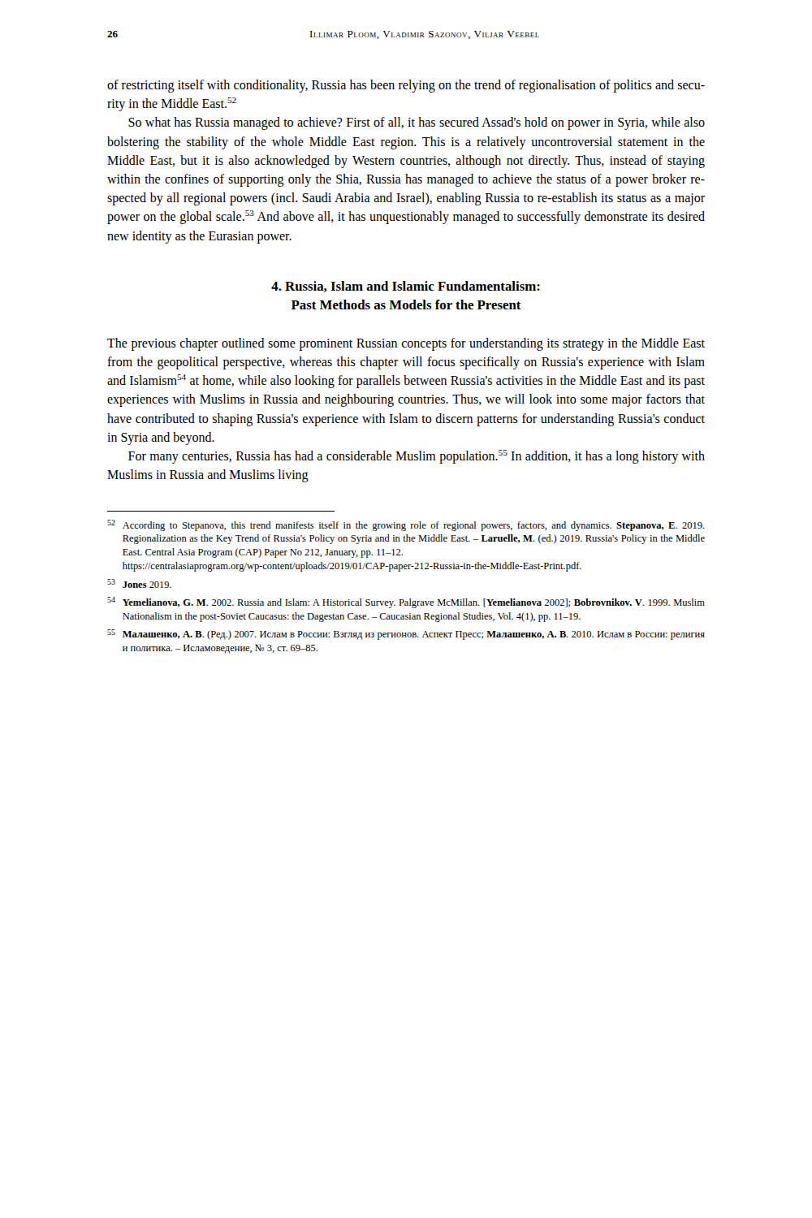26 Illimar Ploom, Vladimir Sazonov, Viljar Veebel
of restricting itself with conditionality, Russia has been relying on the trend of regionalisation of politics and security in the Middle East.52
So what has Russia managed to achieve? First of all, it has secured Assad's hold on power in Syria, while also bolstering the stability of the whole Middle East region. This is a relatively uncontroversial statement in the Middle East, but it is also acknowledged by Western countries, although not directly. Thus, instead of staying within the confines of supporting only the Shia, Russia has managed to achieve the status of a power broker respected by all regional powers (incl. Saudi Arabia and Israel), enabling Russia to re-establish its status as a major power on the global scale.53 And above all, it has unquestionably managed to successfully demonstrate its desired new identity as the Eurasian power.
4. Russia, Islam and Islamic Fundamentalism:
Past Methods as Models for the Present
The previous chapter outlined some prominent Russian concepts for understanding its strategy in the Middle East from the geopolitical perspective, whereas this chapter will focus specifically on Russia's experience with Islam and Islamism54 at home, while also looking for parallels between Russia's activities in the Middle East and its past experiences with Muslims in Russia and neighbouring countries. Thus, we will look into some major factors that have contributed to shaping Russia's experience with Islam to discern patterns for understanding Russia's conduct in Syria and beyond.
For many centuries, Russia has had a considerable Muslim population.55 In addition, it has a long history with Muslims in Russia and Muslims living
52 According to Stepanova, this trend manifests itself in the growing role of regional powers, factors, and dynamics. Stepanova, E. 2019. Regionalization as the Key Trend of Russia's Policy on Syria and in the Middle East. – Laruelle, M. (ed.) 2019. Russia's Policy in the Middle East. Central Asia Program (CAP) Paper No 212, January, pp. 11–12.
https://centralasiaprogram.org/wp-content/uploads/2019/01/CAP-paper-212-Russia-in-the-Middle-East-Print.pdf.
53 Jones 2019.
54 Yemelianova, G. M. 2002. Russia and Islam: A Historical Survey. Palgrave McMillan. [Yemelianova 2002]; Bobrovnikov. V. 1999. Muslim Nationalism in the post-Soviet Caucasus: the Dagestan Case. – Caucasian Regional Studies, Vol. 4(1), pp. 11–19.
55 Малашенко, А. В. (Ред.) 2007. Ислам в России: Взгляд из регионов. Аспект Пресс; Малашенко, А. В. 2010. Ислам в России: религия и политика. – Исламоведение, № 3, ст. 69–85.